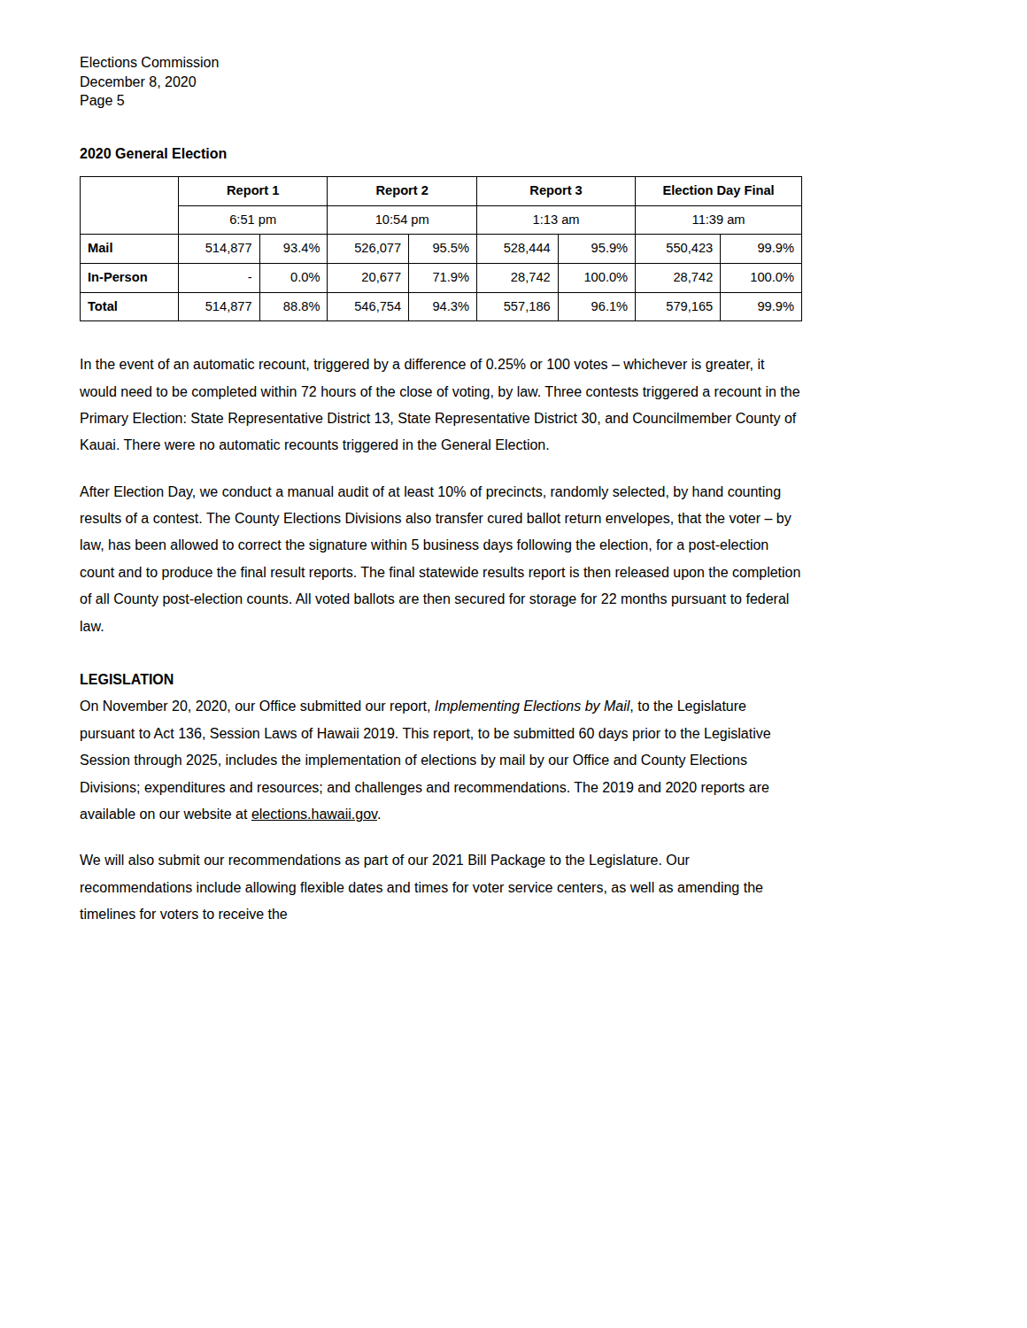Elections Commission
December 8, 2020
Page 5
2020 General Election
| | Report 1 | Report 2 | Report 3 | Election Day Final |
| 6:51 pm | 10:54 pm | 1:13 am | 11:39 am |
| Mail | 514,877 | 93.4% | 526,077 | 95.5% | 528,444 | 95.9% | 550,423 | 99.9% |
| In-Person | - | 0.0% | 20,677 | 71.9% | 28,742 | 100.0% | 28,742 | 100.0% |
| Total | 514,877 | 88.8% | 546,754 | 94.3% | 557,186 | 96.1% | 579,165 | 99.9% |
In the event of an automatic recount, triggered by a difference of 0.25% or 100 votes – whichever is greater, it would need to be completed within 72 hours of the close of voting, by law. Three contests triggered a recount in the Primary Election: State Representative District 13, State Representative District 30, and Councilmember County of Kauai. There were no automatic recounts triggered in the General Election.
After Election Day, we conduct a manual audit of at least 10% of precincts, randomly selected, by hand counting results of a contest. The County Elections Divisions also transfer cured ballot return envelopes, that the voter – by law, has been allowed to correct the signature within 5 business days following the election, for a post-election count and to produce the final result reports. The final statewide results report is then released upon the completion of all County post-election counts. All voted ballots are then secured for storage for 22 months pursuant to federal law.
Legislation
On November 20, 2020, our Office submitted our report, Implementing Elections by Mail, to the Legislature pursuant to Act 136, Session Laws of Hawaii 2019. This report, to be submitted 60 days prior to the Legislative Session through 2025, includes the implementation of elections by mail by our Office and County Elections Divisions; expenditures and resources; and challenges and recommendations. The 2019 and 2020 reports are available on our website at elections.hawaii.gov.
We will also submit our recommendations as part of our 2021 Bill Package to the Legislature. Our recommendations include allowing flexible dates and times for voter service centers, as well as amending the timelines for voters to receive the